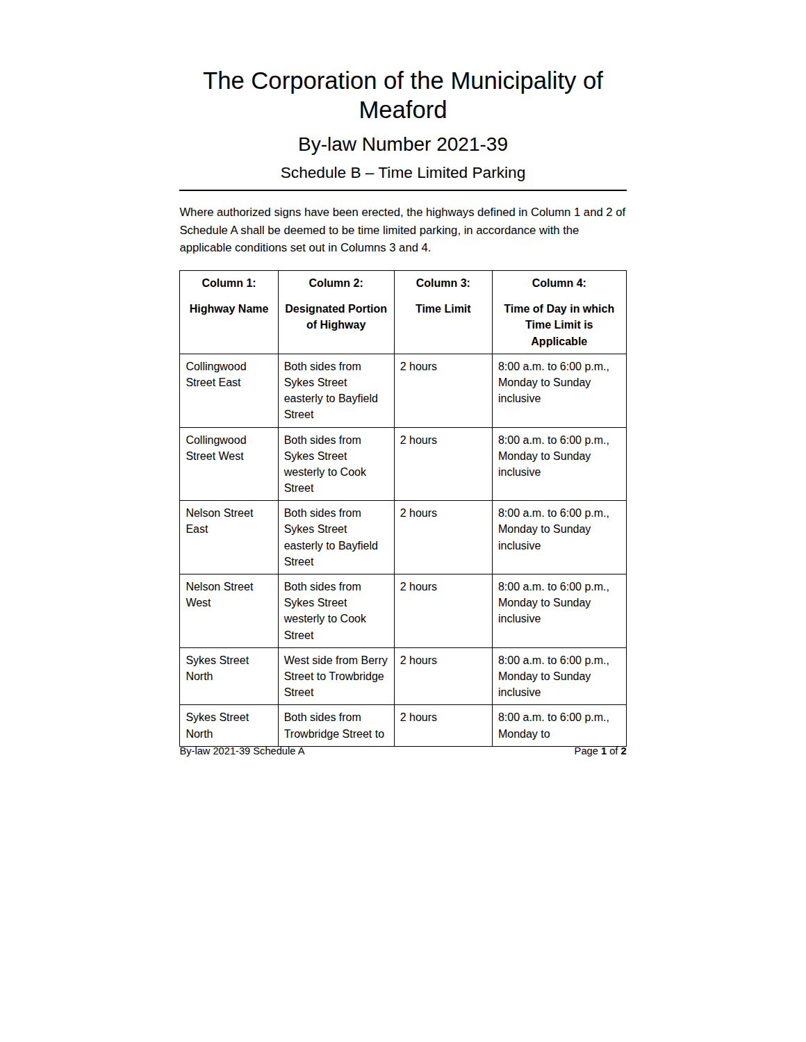The Corporation of the Municipality of Meaford
By-law Number 2021-39
Schedule B – Time Limited Parking
Where authorized signs have been erected, the highways defined in Column 1 and 2 of Schedule A shall be deemed to be time limited parking, in accordance with the applicable conditions set out in Columns 3 and 4.
| Column 1: Highway Name | Column 2: Designated Portion of Highway | Column 3: Time Limit | Column 4: Time of Day in which Time Limit is Applicable |
| --- | --- | --- | --- |
| Collingwood Street East | Both sides from Sykes Street easterly to Bayfield Street | 2 hours | 8:00 a.m. to 6:00 p.m., Monday to Sunday inclusive |
| Collingwood Street West | Both sides from Sykes Street westerly to Cook Street | 2 hours | 8:00 a.m. to 6:00 p.m., Monday to Sunday inclusive |
| Nelson Street East | Both sides from Sykes Street easterly to Bayfield Street | 2 hours | 8:00 a.m. to 6:00 p.m., Monday to Sunday inclusive |
| Nelson Street West | Both sides from Sykes Street westerly to Cook Street | 2 hours | 8:00 a.m. to 6:00 p.m., Monday to Sunday inclusive |
| Sykes Street North | West side from Berry Street to Trowbridge Street | 2 hours | 8:00 a.m. to 6:00 p.m., Monday to Sunday inclusive |
| Sykes Street North | Both sides from Trowbridge Street to | 2 hours | 8:00 a.m. to 6:00 p.m., Monday to |
By-law 2021-39 Schedule A
Page 1 of 2